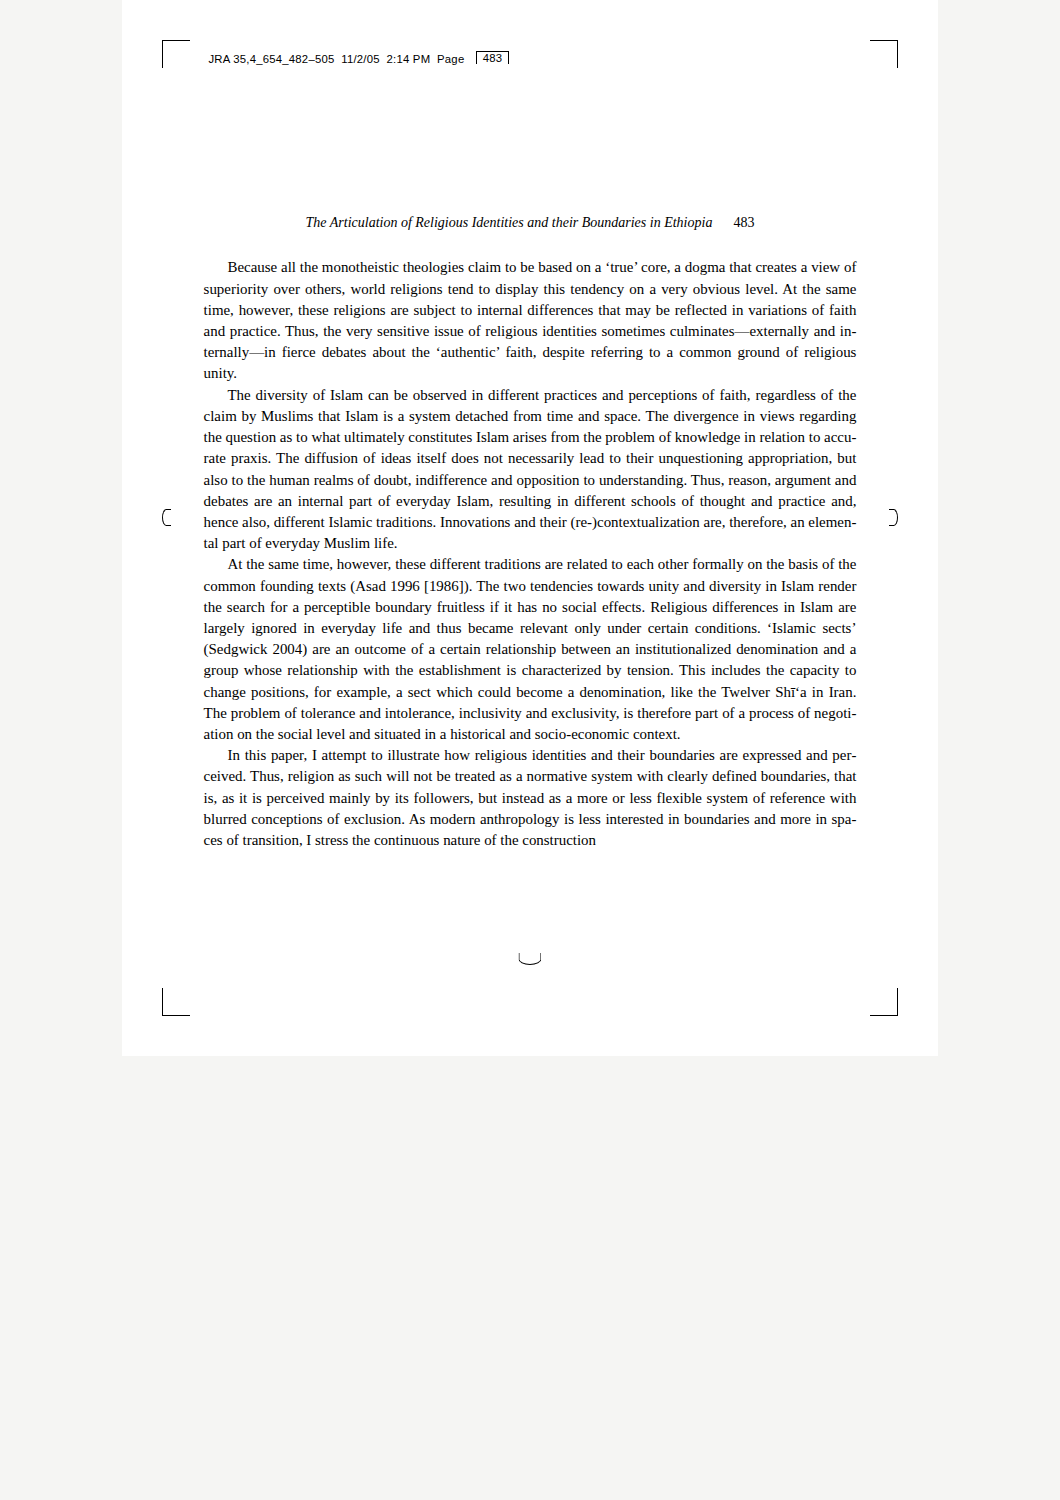JRA 35,4_654_482–505 11/2/05 2:14 PM Page483
The Articulation of Religious Identities and their Boundaries in Ethiopia483
Because all the monotheistic theologies claim to be based on a ‘true’ core, a dogma that creates a view of superiority over others, world religions tend to display this tendency on a very obvious level. At the same time, however, these religions are subject to internal differences that may be reflected in variations of faith and practice. Thus, the very sensitive issue of religious identities sometimes culminates—externally and internally—in fierce debates about the ‘authentic’ faith, despite referring to a common ground of religious unity.
The diversity of Islam can be observed in different practices and perceptions of faith, regardless of the claim by Muslims that Islam is a system detached from time and space. The divergence in views regarding the question as to what ultimately constitutes Islam arises from the problem of knowledge in relation to accurate praxis. The diffusion of ideas itself does not necessarily lead to their unquestioning appropriation, but also to the human realms of doubt, indifference and opposition to understanding. Thus, reason, argument and debates are an internal part of everyday Islam, resulting in different schools of thought and practice and, hence also, different Islamic traditions. Innovations and their (re-)contextualization are, therefore, an elemental part of everyday Muslim life.
At the same time, however, these different traditions are related to each other formally on the basis of the common founding texts (Asad 1996 [1986]). The two tendencies towards unity and diversity in Islam render the search for a perceptible boundary fruitless if it has no social effects. Religious differences in Islam are largely ignored in everyday life and thus became relevant only under certain conditions. ‘Islamic sects’ (Sedgwick 2004) are an outcome of a certain relationship between an institutionalized denomination and a group whose relationship with the establishment is characterized by tension. This includes the capacity to change positions, for example, a sect which could become a denomination, like the Twelver Shī‘a in Iran. The problem of tolerance and intolerance, inclusivity and exclusivity, is therefore part of a process of negotiation on the social level and situated in a historical and socio-economic context.
In this paper, I attempt to illustrate how religious identities and their boundaries are expressed and perceived. Thus, religion as such will not be treated as a normative system with clearly defined boundaries, that is, as it is perceived mainly by its followers, but instead as a more or less flexible system of reference with blurred conceptions of exclusion. As modern anthropology is less interested in boundaries and more in spaces of transition, I stress the continuous nature of the construction